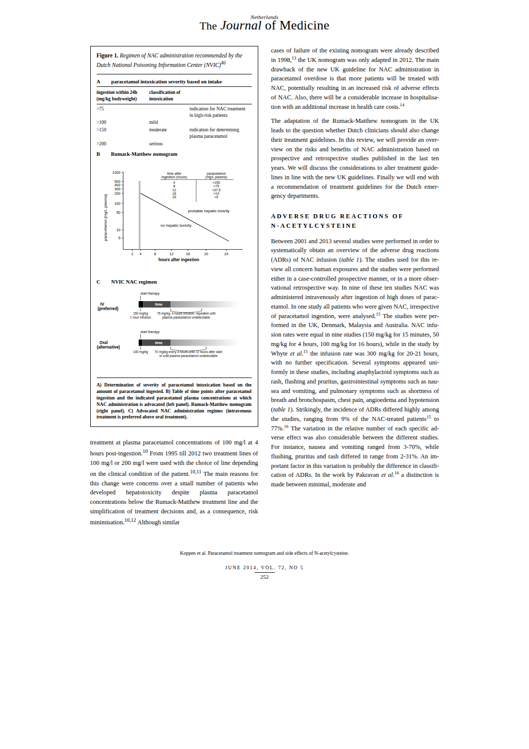Netherlands
The Journal of Medicine
Figure 1. Regimen of NAC administration recommended by the Dutch National Poisoning Information Center (NVIC)46
A paracetamol intoxication severity based on intake
| ingestion within 24h (mg/kg bodyweight) | classification of intoxication | |
| --- | --- | --- |
| >75 | | indication for NAC treatment in high-risk patients |
| >100 | mild | |
| >150 | moderate | indication for determining plasma paracetamol |
| >200 | serious | |
B Rumack-Matthew nomogram
1000 500 400 300 200 100 50 10 5 paracetamol (mg/L plasma) 2 4 8 12 16 20 24 hours after ingestion probable hepatic toxicity no hepatic toxicity time after ingestion (hours) paracetamol (mg/L plasma) 4 8 12 16 20 >150 >75 >37.5 >19 >9
C NVIC NAC regimen
start therapy IV (preferred) time 150 mg/kg 1 hour infusion 75 mg/kg, 4 hours infusion, repeated until plasma paracetamol undetectable start therapy Oral (alternative) time 140 mg/kg 70 mg/kg every 4 hours,until 72 hours after start or until plasma paracetamol undetectable
A) Determination of severity of paracetamol intoxication based on the amount of paracetamol ingested. B) Table of time points after paracetamol ingestion and the indicated paracetamol plasma concentrations at which NAC administration is advocated (left panel). Rumack-Matthew nomogram (right panel). C) Advocated NAC administration regimes (intravenous treatment is preferred above oral treatment).
treatment at plasma paracetamol concentrations of 100 mg/l at 4 hours post-ingestion.10 From 1995 till 2012 two treatment lines of 100 mg/l or 200 mg/l were used with the choice of line depending on the clinical condition of the patient.10,11 The main reasons for this change were concerns over a small number of patients who developed hepatotoxicity despite plasma paracetamol concentrations below the Rumack-Matthew treatment line and the simplification of treatment decisions and, as a consequence, risk minimisation.10,12 Although similar
cases of failure of the existing nomogram were already described in 1998,13 the UK nomogram was only adapted in 2012. The main drawback of the new UK guideline for NAC administration in paracetamol overdose is that more patients will be treated with NAC, potentially resulting in an increased risk of adverse effects of NAC. Also, there will be a considerable increase in hospitalisation with an additional increase in health care costs.14
The adaptation of the Rumack-Matthew nomogram in the UK leads to the question whether Dutch clinicians should also change their treatment guidelines. In this review, we will provide an overview on the risks and benefits of NAC administration based on prospective and retrospective studies published in the last ten years. We will discuss the considerations to alter treatment guidelines in line with the new UK guidelines. Finally we will end with a recommendation of treatment guidelines for the Dutch emergency departments.
ADVERSE DRUG REACTIONS OF
N-ACETYLCYSTEINE
Between 2001 and 2013 several studies were performed in order to systematically obtain an overview of the adverse drug reactions (ADRs) of NAC infusion (table 1). The studies used for this review all concern human exposures and the studies were performed either in a case-controlled prospective manner, or in a more observational retrospective way. In nine of these ten studies NAC was administered intravenously after ingestion of high doses of paracetamol. In one study all patients who were given NAC, irrespective of paracetamol ingestion, were analysed.15 The studies were performed in the UK, Denmark, Malaysia and Australia. NAC infusion rates were equal in nine studies (150 mg/kg for 15 minutes, 50 mg/kg for 4 hours, 100 mg/kg for 16 hours), while in the study by Whyte et al.15 the infusion rate was 300 mg/kg for 20-21 hours, with no further specification. Several symptoms appeared uniformly in these studies, including anaphylactoid symptoms such as rash, flushing and pruritus, gastrointestinal symptoms such as nausea and vomiting, and pulmonary symptoms such as shortness of breath and bronchospasm, chest pain, angioedema and hypotension (table 1). Strikingly, the incidence of ADRs differed highly among the studies, ranging from 9% of the NAC-treated patients15 to 77%.16 The variation in the relative number of each specific adverse effect was also considerable between the different studies. For instance, nausea and vomiting ranged from 3-70%, while flushing, pruritus and rash differed in range from 2-31%. An important factor in this variation is probably the difference in classification of ADRs. In the work by Pakravan et al.16 a distinction is made between minimal, moderate and
Koppen et al. Paracetamol treatment nomogram and side effects of N-acetylcysteine.
JUNE 2014, VOL. 72, NO 5
252